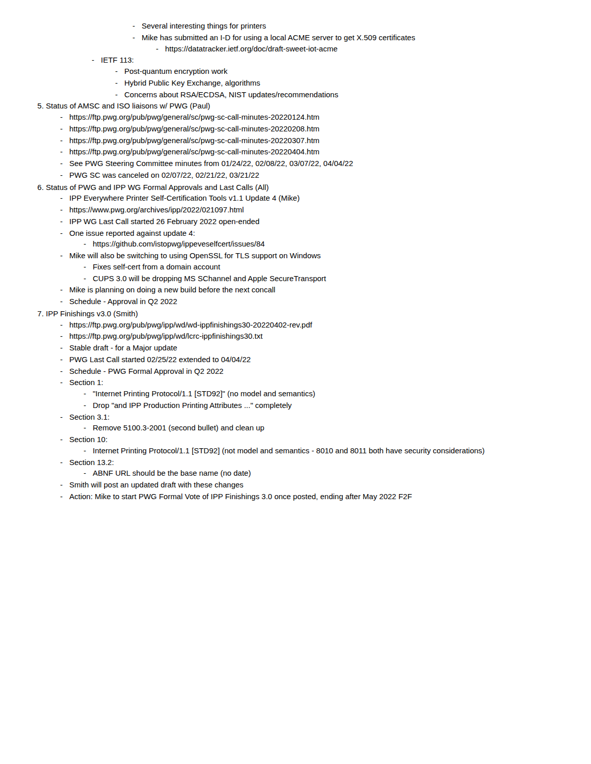Several interesting things for printers
Mike has submitted an I-D for using a local ACME server to get X.509 certificates
https://datatracker.ietf.org/doc/draft-sweet-iot-acme
IETF 113:
Post-quantum encryption work
Hybrid Public Key Exchange, algorithms
Concerns about RSA/ECDSA, NIST updates/recommendations
Status of AMSC and ISO liaisons w/ PWG (Paul)
https://ftp.pwg.org/pub/pwg/general/sc/pwg-sc-call-minutes-20220124.htm
https://ftp.pwg.org/pub/pwg/general/sc/pwg-sc-call-minutes-20220208.htm
https://ftp.pwg.org/pub/pwg/general/sc/pwg-sc-call-minutes-20220307.htm
https://ftp.pwg.org/pub/pwg/general/sc/pwg-sc-call-minutes-20220404.htm
See PWG Steering Committee minutes from 01/24/22, 02/08/22, 03/07/22, 04/04/22
PWG SC was canceled on 02/07/22, 02/21/22, 03/21/22
Status of PWG and IPP WG Formal Approvals and Last Calls (All)
IPP Everywhere Printer Self-Certification Tools v1.1 Update 4 (Mike)
https://www.pwg.org/archives/ipp/2022/021097.html
IPP WG Last Call started 26 February 2022 open-ended
One issue reported against update 4:
https://github.com/istopwg/ippeveselfcert/issues/84
Mike will also be switching to using OpenSSL for TLS support on Windows
Fixes self-cert from a domain account
CUPS 3.0 will be dropping MS SChannel and Apple SecureTransport
Mike is planning on doing a new build before the next concall
Schedule - Approval in Q2 2022
IPP Finishings v3.0 (Smith)
https://ftp.pwg.org/pub/pwg/ipp/wd/wd-ippfinishings30-20220402-rev.pdf
https://ftp.pwg.org/pub/pwg/ipp/wd/lcrc-ippfinishings30.txt
Stable draft - for a Major update
PWG Last Call started 02/25/22 extended to 04/04/22
Schedule - PWG Formal Approval in Q2 2022
Section 1:
"Internet Printing Protocol/1.1 [STD92]" (no model and semantics)
Drop "and IPP Production Printing Attributes ..." completely
Section 3.1:
Remove 5100.3-2001 (second bullet) and clean up
Section 10:
Internet Printing Protocol/1.1 [STD92] (not model and semantics - 8010 and 8011 both have security considerations)
Section 13.2:
ABNF URL should be the base name (no date)
Smith will post an updated draft with these changes
Action: Mike to start PWG Formal Vote of IPP Finishings 3.0 once posted, ending after May 2022 F2F